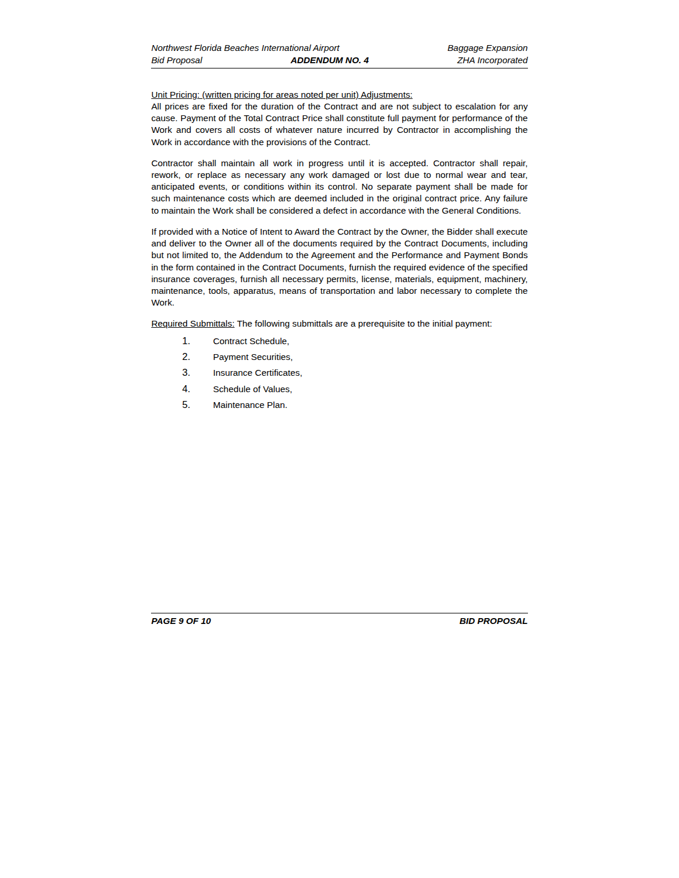Northwest Florida Beaches International Airport Baggage Expansion
Bid Proposal ADDENDUM NO. 4 ZHA Incorporated
Unit Pricing: (written pricing for areas noted per unit) Adjustments:
All prices are fixed for the duration of the Contract and are not subject to escalation for any cause. Payment of the Total Contract Price shall constitute full payment for performance of the Work and covers all costs of whatever nature incurred by Contractor in accomplishing the Work in accordance with the provisions of the Contract.
Contractor shall maintain all work in progress until it is accepted. Contractor shall repair, rework, or replace as necessary any work damaged or lost due to normal wear and tear, anticipated events, or conditions within its control. No separate payment shall be made for such maintenance costs which are deemed included in the original contract price. Any failure to maintain the Work shall be considered a defect in accordance with the General Conditions.
If provided with a Notice of Intent to Award the Contract by the Owner, the Bidder shall execute and deliver to the Owner all of the documents required by the Contract Documents, including but not limited to, the Addendum to the Agreement and the Performance and Payment Bonds in the form contained in the Contract Documents, furnish the required evidence of the specified insurance coverages, furnish all necessary permits, license, materials, equipment, machinery, maintenance, tools, apparatus, means of transportation and labor necessary to complete the Work.
Required Submittals: The following submittals are a prerequisite to the initial payment:
1. Contract Schedule,
2. Payment Securities,
3. Insurance Certificates,
4. Schedule of Values,
5. Maintenance Plan.
PAGE 9 OF 10 BID PROPOSAL